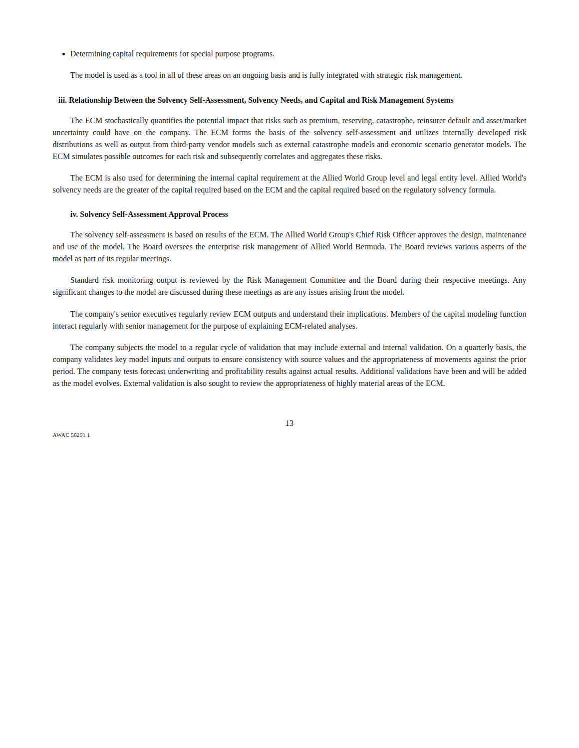Determining capital requirements for special purpose programs.
The model is used as a tool in all of these areas on an ongoing basis and is fully integrated with strategic risk management.
iii. Relationship Between the Solvency Self-Assessment, Solvency Needs, and Capital and Risk Management Systems
The ECM stochastically quantifies the potential impact that risks such as premium, reserving, catastrophe, reinsurer default and asset/market uncertainty could have on the company. The ECM forms the basis of the solvency self-assessment and utilizes internally developed risk distributions as well as output from third-party vendor models such as external catastrophe models and economic scenario generator models. The ECM simulates possible outcomes for each risk and subsequently correlates and aggregates these risks.
The ECM is also used for determining the internal capital requirement at the Allied World Group level and legal entity level. Allied World's solvency needs are the greater of the capital required based on the ECM and the capital required based on the regulatory solvency formula.
iv. Solvency Self-Assessment Approval Process
The solvency self-assessment is based on results of the ECM. The Allied World Group's Chief Risk Officer approves the design, maintenance and use of the model. The Board oversees the enterprise risk management of Allied World Bermuda. The Board reviews various aspects of the model as part of its regular meetings.
Standard risk monitoring output is reviewed by the Risk Management Committee and the Board during their respective meetings. Any significant changes to the model are discussed during these meetings as are any issues arising from the model.
The company's senior executives regularly review ECM outputs and understand their implications. Members of the capital modeling function interact regularly with senior management for the purpose of explaining ECM-related analyses.
The company subjects the model to a regular cycle of validation that may include external and internal validation. On a quarterly basis, the company validates key model inputs and outputs to ensure consistency with source values and the appropriateness of movements against the prior period. The company tests forecast underwriting and profitability results against actual results. Additional validations have been and will be added as the model evolves. External validation is also sought to review the appropriateness of highly material areas of the ECM.
13
AWAC 58291 1